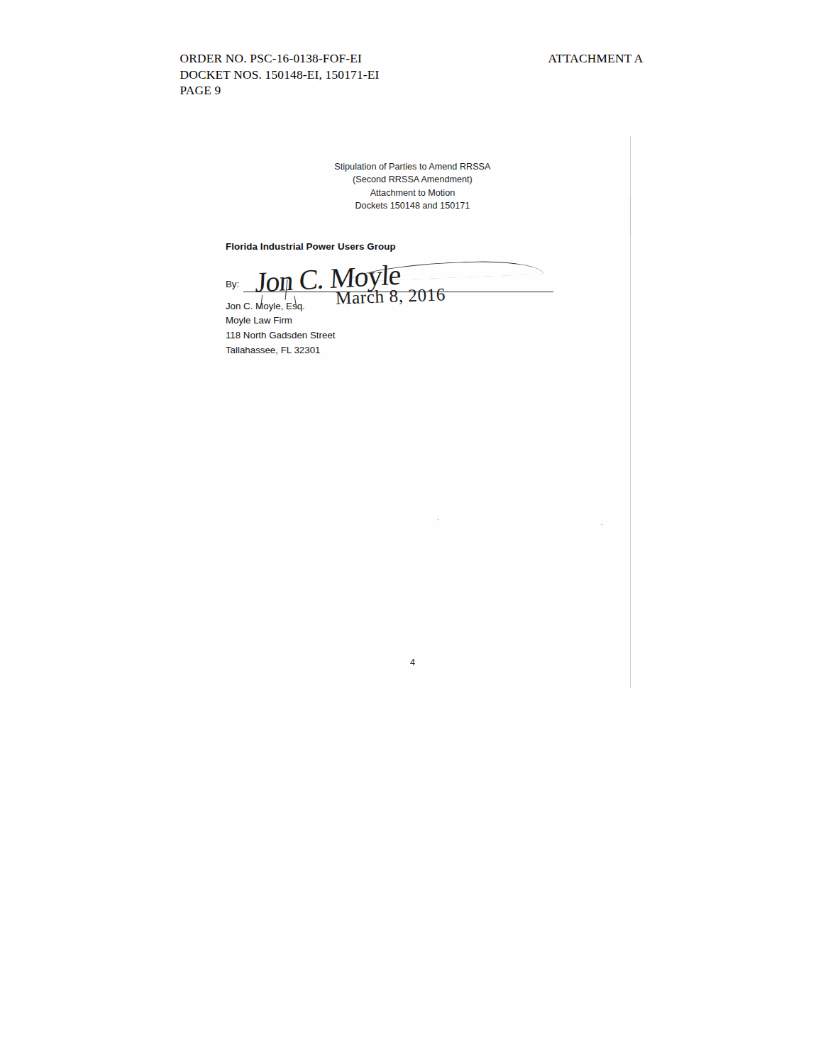| ORDER NO. PSC-16-0138-FOF-EI | ATTACHMENT A |
| DOCKET NOS. 150148-EI, 150171-EI | |
| PAGE 9 | |
Stipulation of Parties to Amend RRSSA
(Second RRSSA Amendment)
Attachment to Motion
Dockets 150148 and 150171
Florida Industrial Power Users Group
By: Jon C. Moyle
March 8, 2016
Jon C. Moyle, Esq.
Moyle Law Firm
118 North Gadsden Street
Tallahassee, FL 32301
· ·
4